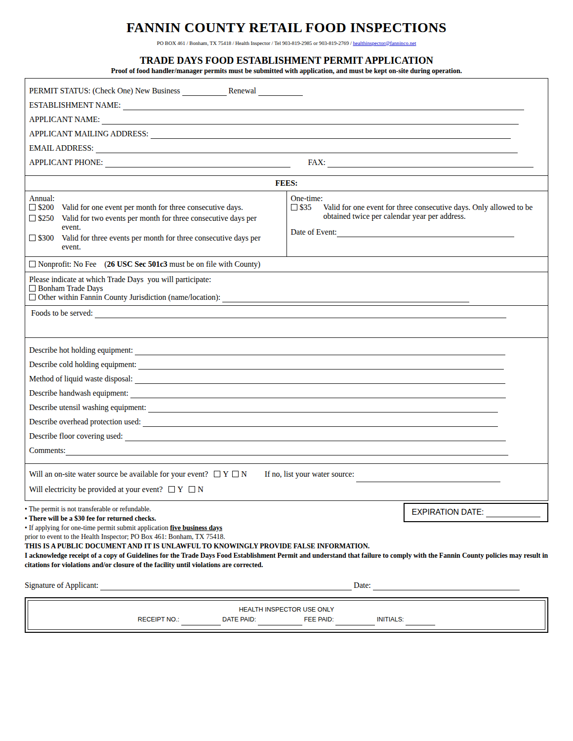FANNIN COUNTY RETAIL FOOD INSPECTIONS
PO BOX 461 / Bonham, TX 75418 / Health Inspector / Tel 903-819-2985 or 903-819-2769 / healthinspector@fanninco.net
TRADE DAYS FOOD ESTABLISHMENT PERMIT APPLICATION
Proof of food handler/manager permits must be submitted with application, and must be kept on-site during operation.
| PERMIT STATUS: (Check One) New Business Renewal ESTABLISHMENT NAME: APPLICANT NAME: APPLICANT MAILING ADDRESS: EMAIL ADDRESS: APPLICANT PHONE: FAX: |
| FEES: |
| Annual: $200 Valid for one event per month for three consecutive days. $250 Valid for two events per month for three consecutive days per event. $300 Valid for three events per month for three consecutive days per event. | One-time: $35 Valid for one event for three consecutive days. Only allowed to be obtained twice per calendar year per address. Date of Event: |
| Nonprofit: No Fee ( 26 USC Sec 501c3 must be on file with County) |
| Please indicate at which Trade Days you will participate: Bonham Trade Days Other within Fannin County Jurisdiction (name/location): |
| Foods to be served: |
| Describe hot holding equipment: Describe cold holding equipment: Method of liquid waste disposal: Describe handwash equipment: Describe utensil washing equipment: Describe overhead protection used: Describe floor covering used: Comments: |
| Will an on-site water source be available for your event? Y N If no, list your water source: Will electricity be provided at your event? Y N |
EXPIRATION DATE:
• The permit is not transferable or refundable.
• There will be a $30 fee for returned checks.
• If applying for one-time permit submit application five business days
prior to event to the Health Inspector; PO Box 461: Bonham, TX 75418.
THIS IS A PUBLIC DOCUMENT AND IT IS UNLAWFUL TO KNOWINGLY PROVIDE FALSE INFORMATION.
I acknowledge receipt of a copy of Guidelines for the Trade Days Food Establishment Permit and understand that failure to comply with the Fannin County policies may result in citations for violations and/or closure of the facility until violations are corrected.
Signature of Applicant: Date:
HEALTH INSPECTOR USE ONLY
RECEIPT NO.: DATE PAID: FEE PAID: INITIALS: